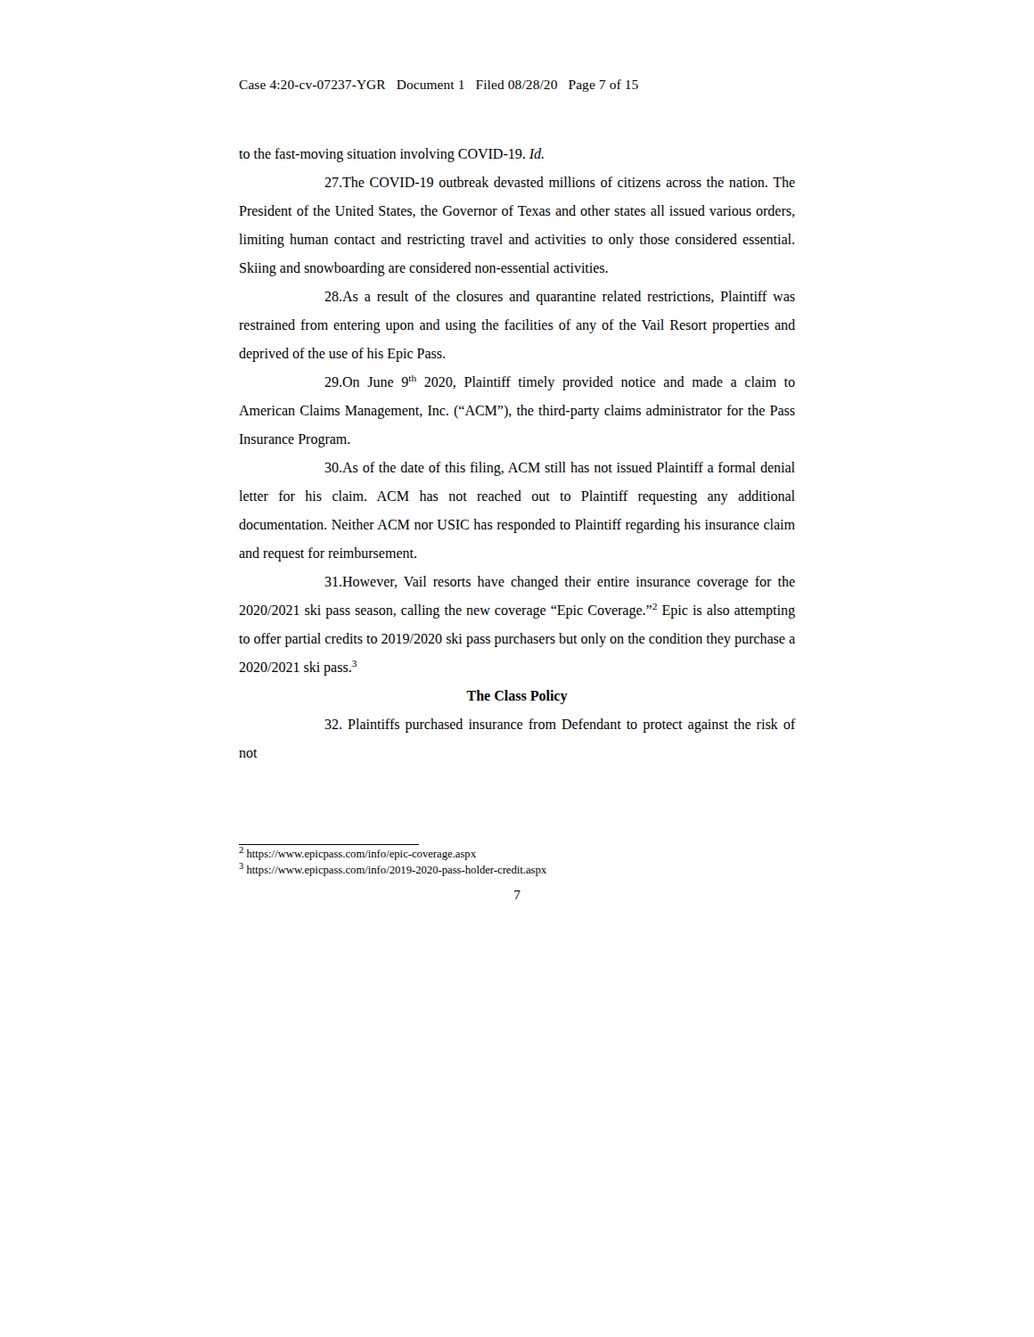Case 4:20-cv-07237-YGR Document 1 Filed 08/28/20 Page 7 of 15
to the fast-moving situation involving COVID-19. Id.
27. The COVID-19 outbreak devasted millions of citizens across the nation. The President of the United States, the Governor of Texas and other states all issued various orders, limiting human contact and restricting travel and activities to only those considered essential. Skiing and snowboarding are considered non-essential activities.
28. As a result of the closures and quarantine related restrictions, Plaintiff was restrained from entering upon and using the facilities of any of the Vail Resort properties and deprived of the use of his Epic Pass.
29. On June 9th 2020, Plaintiff timely provided notice and made a claim to American Claims Management, Inc. (“ACM”), the third-party claims administrator for the Pass Insurance Program.
30. As of the date of this filing, ACM still has not issued Plaintiff a formal denial letter for his claim. ACM has not reached out to Plaintiff requesting any additional documentation. Neither ACM nor USIC has responded to Plaintiff regarding his insurance claim and request for reimbursement.
31. However, Vail resorts have changed their entire insurance coverage for the 2020/2021 ski pass season, calling the new coverage “Epic Coverage.”2 Epic is also attempting to offer partial credits to 2019/2020 ski pass purchasers but only on the condition they purchase a 2020/2021 ski pass.3
The Class Policy
32. Plaintiffs purchased insurance from Defendant to protect against the risk of not
2 https://www.epicpass.com/info/epic-coverage.aspx
3 https://www.epicpass.com/info/2019-2020-pass-holder-credit.aspx
7